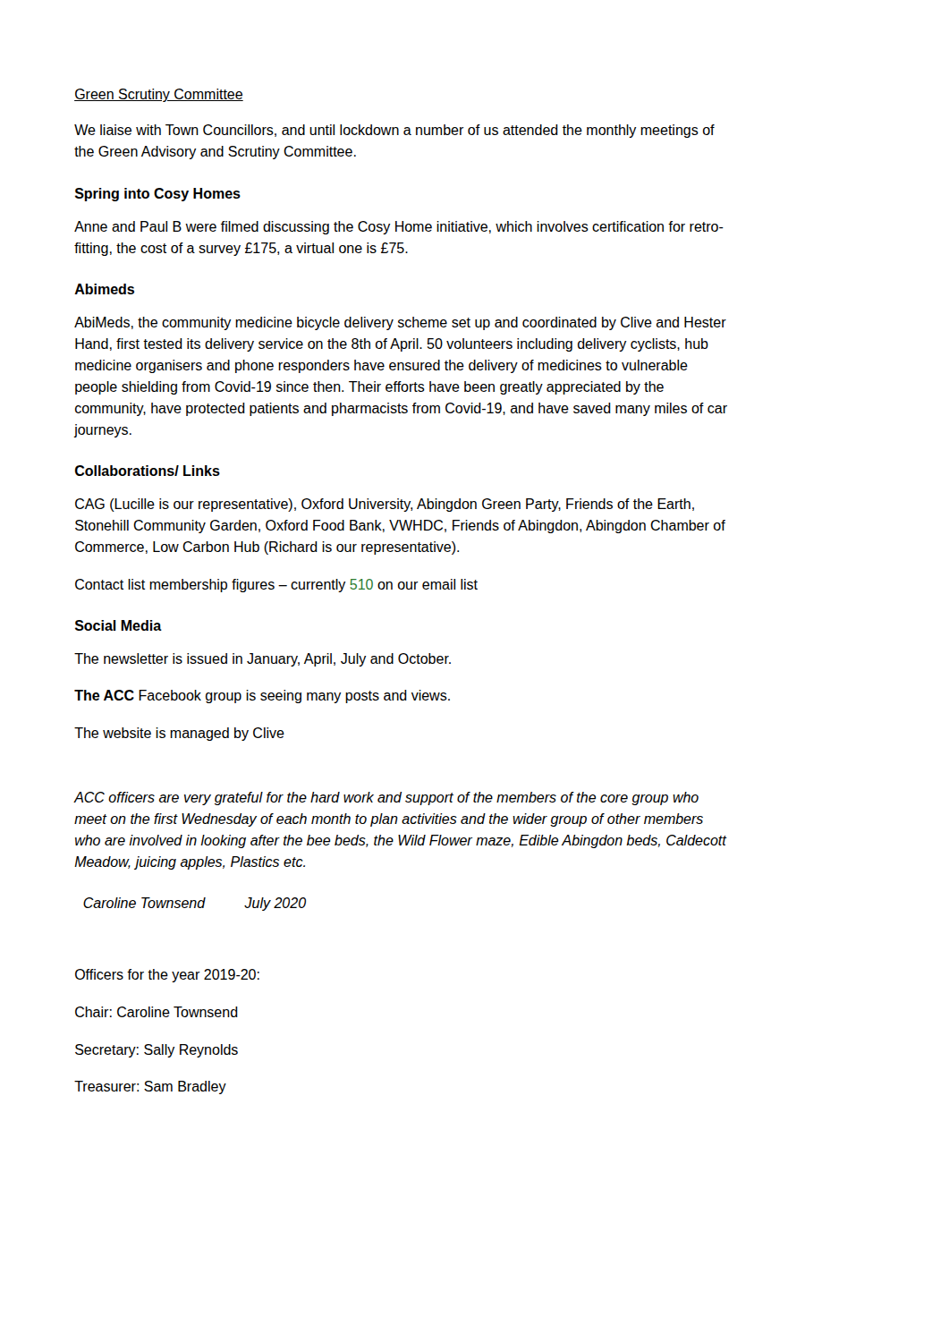Green Scrutiny Committee
We liaise with Town Councillors, and until lockdown a number of us attended the monthly meetings of the Green Advisory and Scrutiny Committee.
Spring into Cosy Homes
Anne and Paul B were filmed discussing the Cosy Home initiative, which involves certification for retro-fitting, the cost of a survey £175, a virtual one is £75.
Abimeds
AbiMeds, the community medicine bicycle delivery scheme set up and coordinated by Clive and Hester Hand, first tested its delivery service on the 8th of April. 50 volunteers including delivery cyclists, hub medicine organisers and phone responders have ensured the delivery of medicines to vulnerable people shielding from Covid-19 since then. Their efforts have been greatly appreciated by the community, have protected patients and pharmacists from Covid-19, and have saved many miles of car journeys.
Collaborations/ Links
CAG (Lucille is our representative), Oxford University, Abingdon Green Party, Friends of the Earth, Stonehill Community Garden, Oxford Food Bank, VWHDC, Friends of Abingdon, Abingdon Chamber of Commerce, Low Carbon Hub (Richard is our representative).
Contact list membership figures – currently 510 on our email list
Social Media
The newsletter is issued in January, April, July and October.
The ACC Facebook group is seeing many posts and views.
The website is managed by Clive
ACC officers are very grateful for the hard work and support of the members of the core group who meet on the first Wednesday of each month to plan activities and the wider group of other members who are involved in looking after the bee beds, the Wild Flower maze, Edible Abingdon beds, Caldecott Meadow, juicing apples, Plastics etc.
Caroline Townsend July 2020
Officers for the year 2019-20:
Chair: Caroline Townsend
Secretary: Sally Reynolds
Treasurer: Sam Bradley